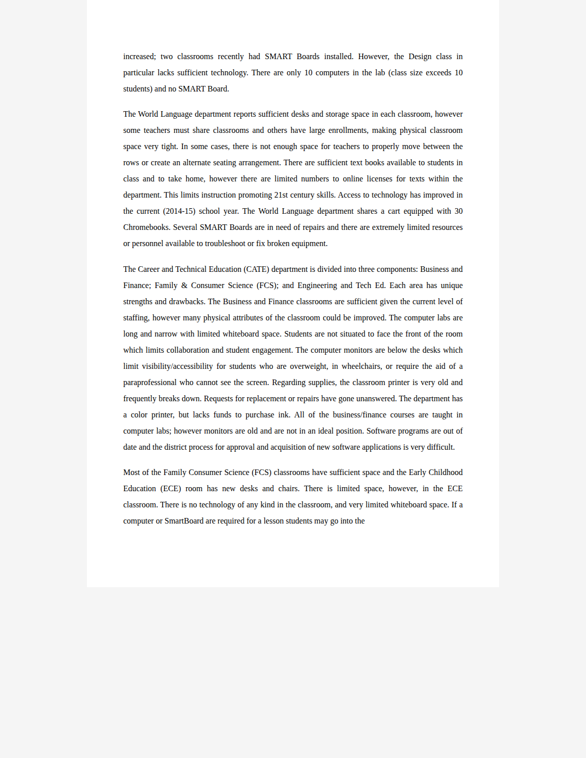increased; two classrooms recently had SMART Boards installed. However, the Design class in particular lacks sufficient technology. There are only 10 computers in the lab (class size exceeds 10 students) and no SMART Board.
The World Language department reports sufficient desks and storage space in each classroom, however some teachers must share classrooms and others have large enrollments, making physical classroom space very tight. In some cases, there is not enough space for teachers to properly move between the rows or create an alternate seating arrangement. There are sufficient text books available to students in class and to take home, however there are limited numbers to online licenses for texts within the department. This limits instruction promoting 21st century skills. Access to technology has improved in the current (2014-15) school year. The World Language department shares a cart equipped with 30 Chromebooks. Several SMART Boards are in need of repairs and there are extremely limited resources or personnel available to troubleshoot or fix broken equipment.
The Career and Technical Education (CATE) department is divided into three components: Business and Finance; Family & Consumer Science (FCS); and Engineering and Tech Ed. Each area has unique strengths and drawbacks. The Business and Finance classrooms are sufficient given the current level of staffing, however many physical attributes of the classroom could be improved. The computer labs are long and narrow with limited whiteboard space. Students are not situated to face the front of the room which limits collaboration and student engagement. The computer monitors are below the desks which limit visibility/accessibility for students who are overweight, in wheelchairs, or require the aid of a paraprofessional who cannot see the screen. Regarding supplies, the classroom printer is very old and frequently breaks down. Requests for replacement or repairs have gone unanswered. The department has a color printer, but lacks funds to purchase ink. All of the business/finance courses are taught in computer labs; however monitors are old and are not in an ideal position. Software programs are out of date and the district process for approval and acquisition of new software applications is very difficult.
Most of the Family Consumer Science (FCS) classrooms have sufficient space and the Early Childhood Education (ECE) room has new desks and chairs. There is limited space, however, in the ECE classroom. There is no technology of any kind in the classroom, and very limited whiteboard space. If a computer or SmartBoard are required for a lesson students may go into the